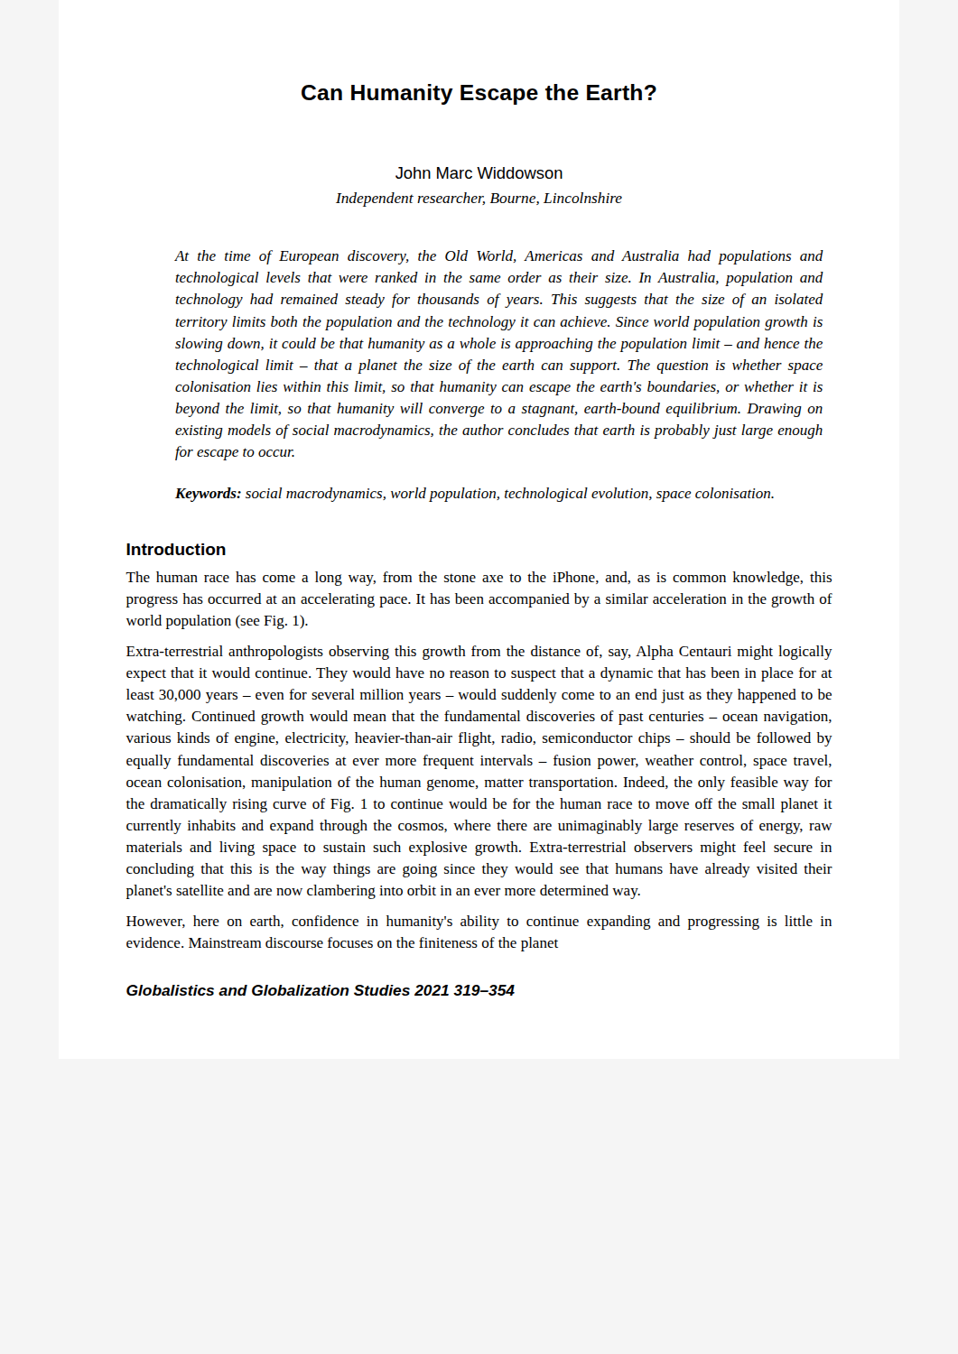Can Humanity Escape the Earth?
John Marc Widdowson
Independent researcher, Bourne, Lincolnshire
At the time of European discovery, the Old World, Americas and Australia had populations and technological levels that were ranked in the same order as their size. In Australia, population and technology had remained steady for thousands of years. This suggests that the size of an isolated territory limits both the population and the technology it can achieve. Since world population growth is slowing down, it could be that humanity as a whole is approaching the population limit – and hence the technological limit – that a planet the size of the earth can support. The question is whether space colonisation lies within this limit, so that humanity can escape the earth's boundaries, or whether it is beyond the limit, so that humanity will converge to a stagnant, earth-bound equilibrium. Drawing on existing models of social macrodynamics, the author concludes that earth is probably just large enough for escape to occur.
Keywords: social macrodynamics, world population, technological evolution, space colonisation.
Introduction
The human race has come a long way, from the stone axe to the iPhone, and, as is common knowledge, this progress has occurred at an accelerating pace. It has been accompanied by a similar acceleration in the growth of world population (see Fig. 1).
Extra-terrestrial anthropologists observing this growth from the distance of, say, Alpha Centauri might logically expect that it would continue. They would have no reason to suspect that a dynamic that has been in place for at least 30,000 years – even for several million years – would suddenly come to an end just as they happened to be watching. Continued growth would mean that the fundamental discoveries of past centuries – ocean navigation, various kinds of engine, electricity, heavier-than-air flight, radio, semiconductor chips – should be followed by equally fundamental discoveries at ever more frequent intervals – fusion power, weather control, space travel, ocean colonisation, manipulation of the human genome, matter transportation. Indeed, the only feasible way for the dramatically rising curve of Fig. 1 to continue would be for the human race to move off the small planet it currently inhabits and expand through the cosmos, where there are unimaginably large reserves of energy, raw materials and living space to sustain such explosive growth. Extra-terrestrial observers might feel secure in concluding that this is the way things are going since they would see that humans have already visited their planet's satellite and are now clambering into orbit in an ever more determined way.
However, here on earth, confidence in humanity's ability to continue expanding and progressing is little in evidence. Mainstream discourse focuses on the finiteness of the planet
Globalistics and Globalization Studies 2021 319–354